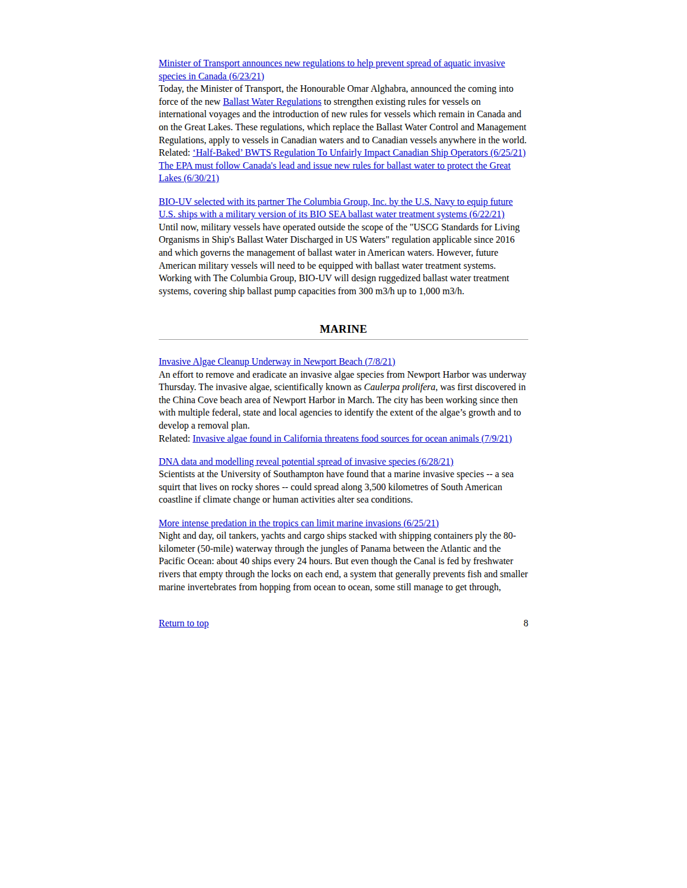Minister of Transport announces new regulations to help prevent spread of aquatic invasive species in Canada (6/23/21)
Today, the Minister of Transport, the Honourable Omar Alghabra, announced the coming into force of the new Ballast Water Regulations to strengthen existing rules for vessels on international voyages and the introduction of new rules for vessels which remain in Canada and on the Great Lakes. These regulations, which replace the Ballast Water Control and Management Regulations, apply to vessels in Canadian waters and to Canadian vessels anywhere in the world.
Related: ‘Half-Baked’ BWTS Regulation To Unfairly Impact Canadian Ship Operators (6/25/21) The EPA must follow Canada's lead and issue new rules for ballast water to protect the Great Lakes (6/30/21)
BIO-UV selected with its partner The Columbia Group, Inc. by the U.S. Navy to equip future U.S. ships with a military version of its BIO SEA ballast water treatment systems (6/22/21)
Until now, military vessels have operated outside the scope of the "USCG Standards for Living Organisms in Ship's Ballast Water Discharged in US Waters" regulation applicable since 2016 and which governs the management of ballast water in American waters. However, future American military vessels will need to be equipped with ballast water treatment systems. Working with The Columbia Group, BIO-UV will design ruggedized ballast water treatment systems, covering ship ballast pump capacities from 300 m3/h up to 1,000 m3/h.
MARINE
Invasive Algae Cleanup Underway in Newport Beach (7/8/21)
An effort to remove and eradicate an invasive algae species from Newport Harbor was underway Thursday. The invasive algae, scientifically known as Caulerpa prolifera, was first discovered in the China Cove beach area of Newport Harbor in March. The city has been working since then with multiple federal, state and local agencies to identify the extent of the algae’s growth and to develop a removal plan.
Related: Invasive algae found in California threatens food sources for ocean animals (7/9/21)
DNA data and modelling reveal potential spread of invasive species (6/28/21)
Scientists at the University of Southampton have found that a marine invasive species -- a sea squirt that lives on rocky shores -- could spread along 3,500 kilometres of South American coastline if climate change or human activities alter sea conditions.
More intense predation in the tropics can limit marine invasions (6/25/21)
Night and day, oil tankers, yachts and cargo ships stacked with shipping containers ply the 80-kilometer (50-mile) waterway through the jungles of Panama between the Atlantic and the Pacific Ocean: about 40 ships every 24 hours. But even though the Canal is fed by freshwater rivers that empty through the locks on each end, a system that generally prevents fish and smaller marine invertebrates from hopping from ocean to ocean, some still manage to get through,
Return to top 8